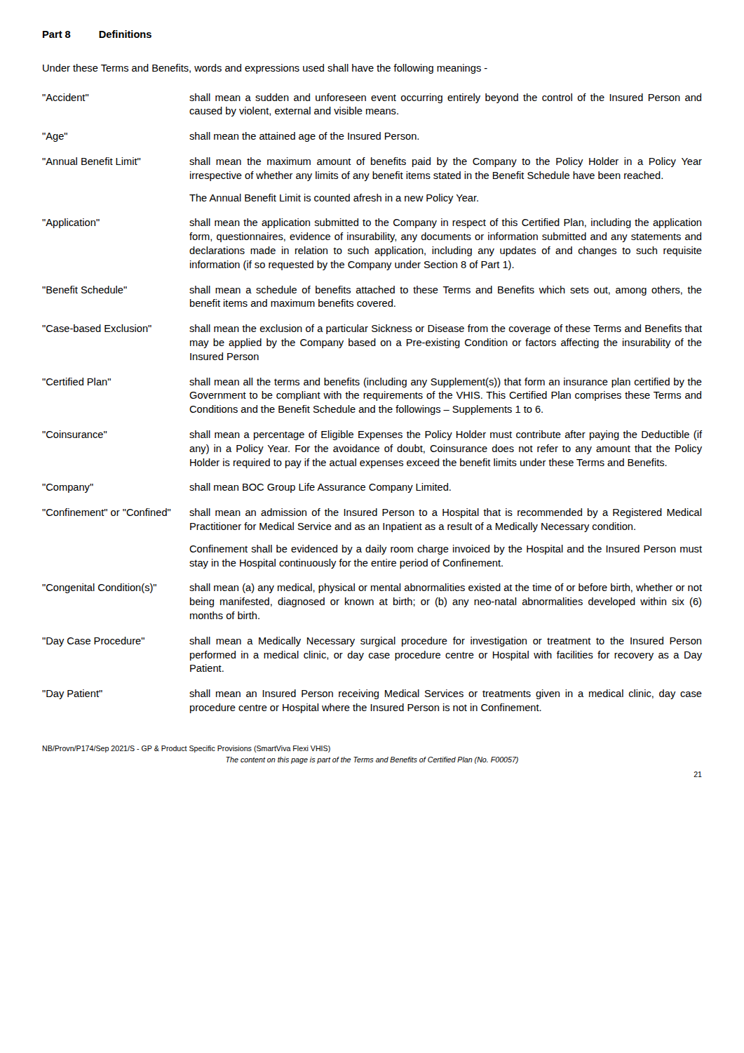Part 8 Definitions
Under these Terms and Benefits, words and expressions used shall have the following meanings -
"Accident"
shall mean a sudden and unforeseen event occurring entirely beyond the control of the Insured Person and caused by violent, external and visible means.
"Age"
shall mean the attained age of the Insured Person.
"Annual Benefit Limit"
shall mean the maximum amount of benefits paid by the Company to the Policy Holder in a Policy Year irrespective of whether any limits of any benefit items stated in the Benefit Schedule have been reached.
The Annual Benefit Limit is counted afresh in a new Policy Year.
"Application"
shall mean the application submitted to the Company in respect of this Certified Plan, including the application form, questionnaires, evidence of insurability, any documents or information submitted and any statements and declarations made in relation to such application, including any updates of and changes to such requisite information (if so requested by the Company under Section 8 of Part 1).
"Benefit Schedule"
shall mean a schedule of benefits attached to these Terms and Benefits which sets out, among others, the benefit items and maximum benefits covered.
"Case-based Exclusion"
shall mean the exclusion of a particular Sickness or Disease from the coverage of these Terms and Benefits that may be applied by the Company based on a Pre-existing Condition or factors affecting the insurability of the Insured Person
"Certified Plan"
shall mean all the terms and benefits (including any Supplement(s)) that form an insurance plan certified by the Government to be compliant with the requirements of the VHIS. This Certified Plan comprises these Terms and Conditions and the Benefit Schedule and the followings – Supplements 1 to 6.
"Coinsurance"
shall mean a percentage of Eligible Expenses the Policy Holder must contribute after paying the Deductible (if any) in a Policy Year. For the avoidance of doubt, Coinsurance does not refer to any amount that the Policy Holder is required to pay if the actual expenses exceed the benefit limits under these Terms and Benefits.
"Company"
shall mean BOC Group Life Assurance Company Limited.
"Confinement" or "Confined"
shall mean an admission of the Insured Person to a Hospital that is recommended by a Registered Medical Practitioner for Medical Service and as an Inpatient as a result of a Medically Necessary condition.
Confinement shall be evidenced by a daily room charge invoiced by the Hospital and the Insured Person must stay in the Hospital continuously for the entire period of Confinement.
"Congenital Condition(s)"
shall mean (a) any medical, physical or mental abnormalities existed at the time of or before birth, whether or not being manifested, diagnosed or known at birth; or (b) any neo-natal abnormalities developed within six (6) months of birth.
"Day Case Procedure"
shall mean a Medically Necessary surgical procedure for investigation or treatment to the Insured Person performed in a medical clinic, or day case procedure centre or Hospital with facilities for recovery as a Day Patient.
"Day Patient"
shall mean an Insured Person receiving Medical Services or treatments given in a medical clinic, day case procedure centre or Hospital where the Insured Person is not in Confinement.
NB/Provn/P174/Sep 2021/S - GP & Product Specific Provisions (SmartViva Flexi VHIS)
The content on this page is part of the Terms and Benefits of Certified Plan (No. F00057)
21